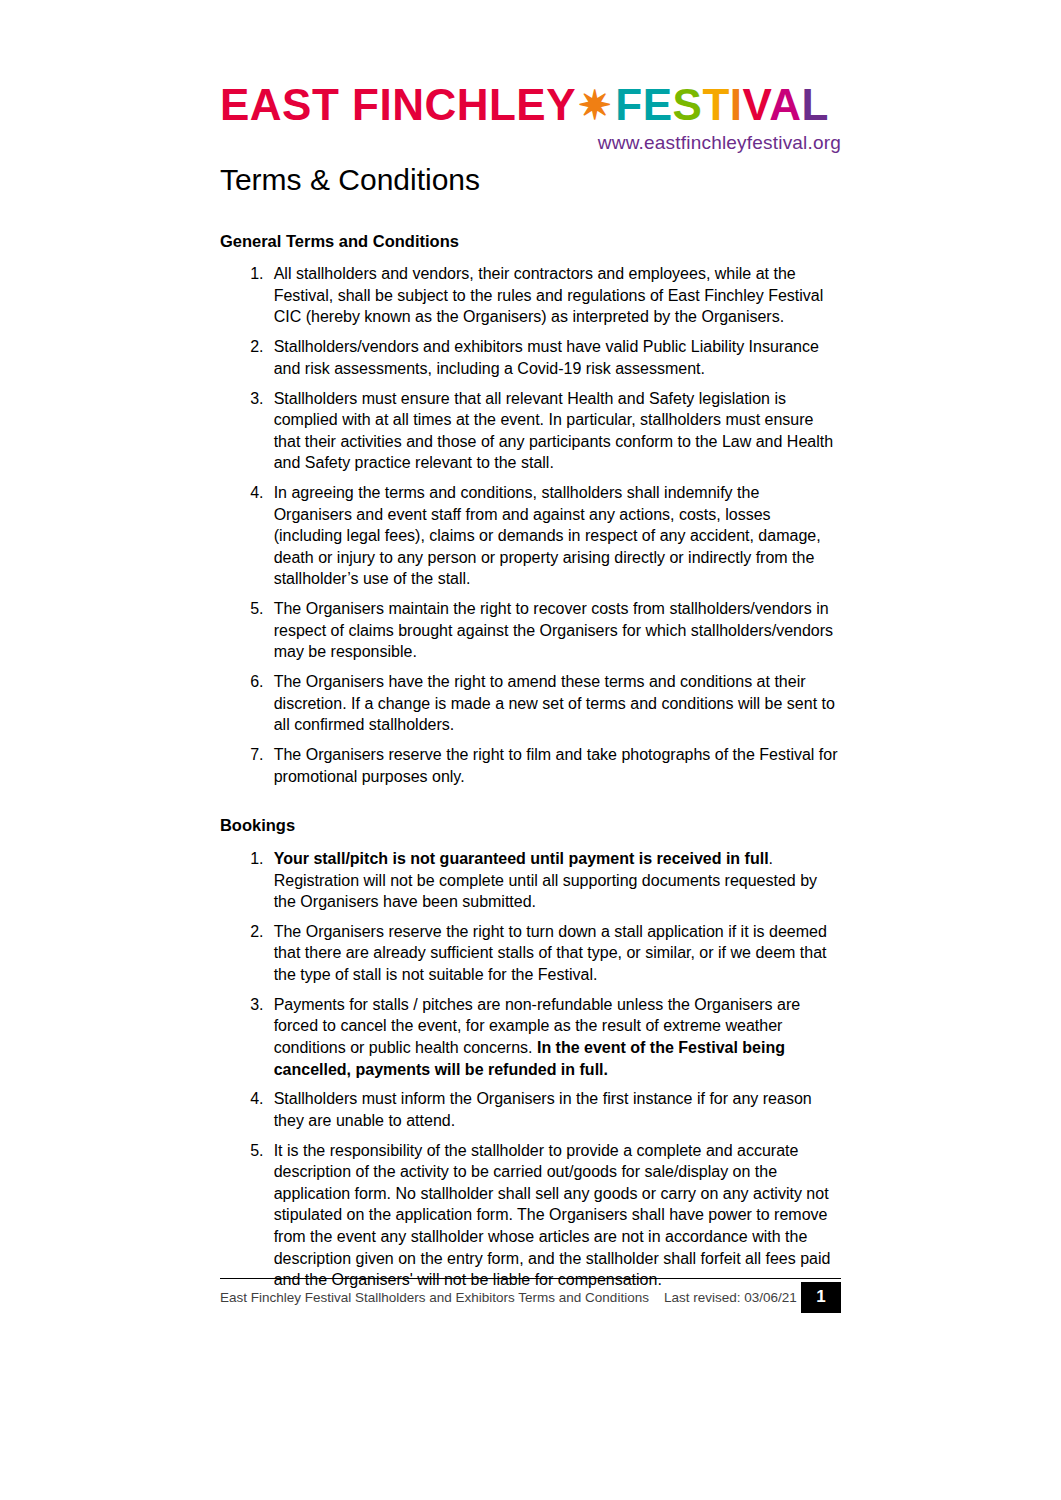EAST FINCHLEY✷FESTIVAL
www.eastfinchleyfestival.org
Terms & Conditions
General Terms and Conditions
All stallholders and vendors, their contractors and employees, while at the Festival, shall be subject to the rules and regulations of East Finchley Festival CIC (hereby known as the Organisers) as interpreted by the Organisers.
Stallholders/vendors and exhibitors must have valid Public Liability Insurance and risk assessments, including a Covid-19 risk assessment.
Stallholders must ensure that all relevant Health and Safety legislation is complied with at all times at the event. In particular, stallholders must ensure that their activities and those of any participants conform to the Law and Health and Safety practice relevant to the stall.
In agreeing the terms and conditions, stallholders shall indemnify the Organisers and event staff from and against any actions, costs, losses (including legal fees), claims or demands in respect of any accident, damage, death or injury to any person or property arising directly or indirectly from the stallholder’s use of the stall.
The Organisers maintain the right to recover costs from stallholders/vendors in respect of claims brought against the Organisers for which stallholders/vendors may be responsible.
The Organisers have the right to amend these terms and conditions at their discretion. If a change is made a new set of terms and conditions will be sent to all confirmed stallholders.
The Organisers reserve the right to film and take photographs of the Festival for promotional purposes only.
Bookings
Your stall/pitch is not guaranteed until payment is received in full. Registration will not be complete until all supporting documents requested by the Organisers have been submitted.
The Organisers reserve the right to turn down a stall application if it is deemed that there are already sufficient stalls of that type, or similar, or if we deem that the type of stall is not suitable for the Festival.
Payments for stalls / pitches are non-refundable unless the Organisers are forced to cancel the event, for example as the result of extreme weather conditions or public health concerns. In the event of the Festival being cancelled, payments will be refunded in full.
Stallholders must inform the Organisers in the first instance if for any reason they are unable to attend.
It is the responsibility of the stallholder to provide a complete and accurate description of the activity to be carried out/goods for sale/display on the application form. No stallholder shall sell any goods or carry on any activity not stipulated on the application form. The Organisers shall have power to remove from the event any stallholder whose articles are not in accordance with the description given on the entry form, and the stallholder shall forfeit all fees paid and the Organisers' will not be liable for compensation.
East Finchley Festival Stallholders and Exhibitors Terms and Conditions Last revised: 03/06/21
1